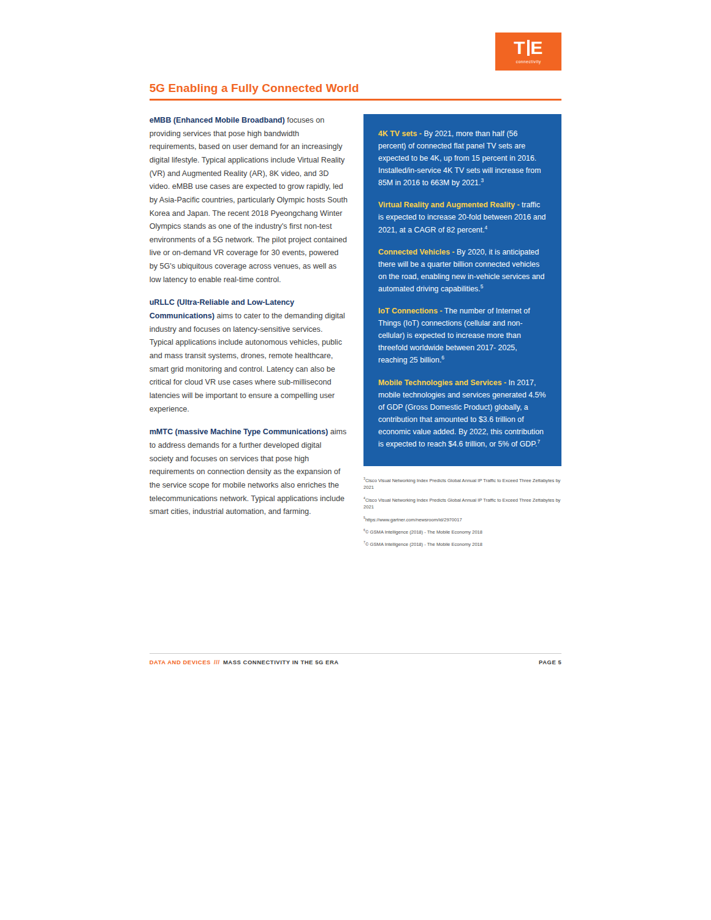T E
connectivity
5G Enabling a Fully Connected World
eMBB (Enhanced Mobile Broadband) focuses on providing services that pose high bandwidth requirements, based on user demand for an increasingly digital lifestyle. Typical applications include Virtual Reality (VR) and Augmented Reality (AR), 8K video, and 3D video. eMBB use cases are expected to grow rapidly, led by Asia-Pacific countries, particularly Olympic hosts South Korea and Japan. The recent 2018 Pyeongchang Winter Olympics stands as one of the industry's first non-test environments of a 5G network. The pilot project contained live or on-demand VR coverage for 30 events, powered by 5G's ubiquitous coverage across venues, as well as low latency to enable real-time control.
uRLLC (Ultra-Reliable and Low-Latency Communications) aims to cater to the demanding digital industry and focuses on latency-sensitive services. Typical applications include autonomous vehicles, public and mass transit systems, drones, remote healthcare, smart grid monitoring and control. Latency can also be critical for cloud VR use cases where sub-millisecond latencies will be important to ensure a compelling user experience.
mMTC (massive Machine Type Communications) aims to address demands for a further developed digital society and focuses on services that pose high requirements on connection density as the expansion of the service scope for mobile networks also enriches the telecommunications network. Typical applications include smart cities, industrial automation, and farming.
4K TV sets - By 2021, more than half (56 percent) of connected flat panel TV sets are expected to be 4K, up from 15 percent in 2016. Installed/in-service 4K TV sets will increase from 85M in 2016 to 663M by 2021.3
Virtual Reality and Augmented Reality - traffic is expected to increase 20-fold between 2016 and 2021, at a CAGR of 82 percent.4
Connected Vehicles - By 2020, it is anticipated there will be a quarter billion connected vehicles on the road, enabling new in-vehicle services and automated driving capabilities.5
IoT Connections - The number of Internet of Things (IoT) connections (cellular and non-cellular) is expected to increase more than threefold worldwide between 2017- 2025, reaching 25 billion.6
Mobile Technologies and Services - In 2017, mobile technologies and services generated 4.5% of GDP (Gross Domestic Product) globally, a contribution that amounted to $3.6 trillion of economic value added. By 2022, this contribution is expected to reach $4.6 trillion, or 5% of GDP.7
3Cisco Visual Networking Index Predicts Global Annual IP Traffic to Exceed Three Zettabytes by 2021
4Cisco Visual Networking Index Predicts Global Annual IP Traffic to Exceed Three Zettabytes by 2021
5https://www.gartner.com/newsroom/id/2970017
6© GSMA Intelligence (2018) - The Mobile Economy 2018
7© GSMA Intelligence (2018) - The Mobile Economy 2018
DATA AND DEVICES /// MASS CONNECTIVITY IN THE 5G ERA
PAGE 5